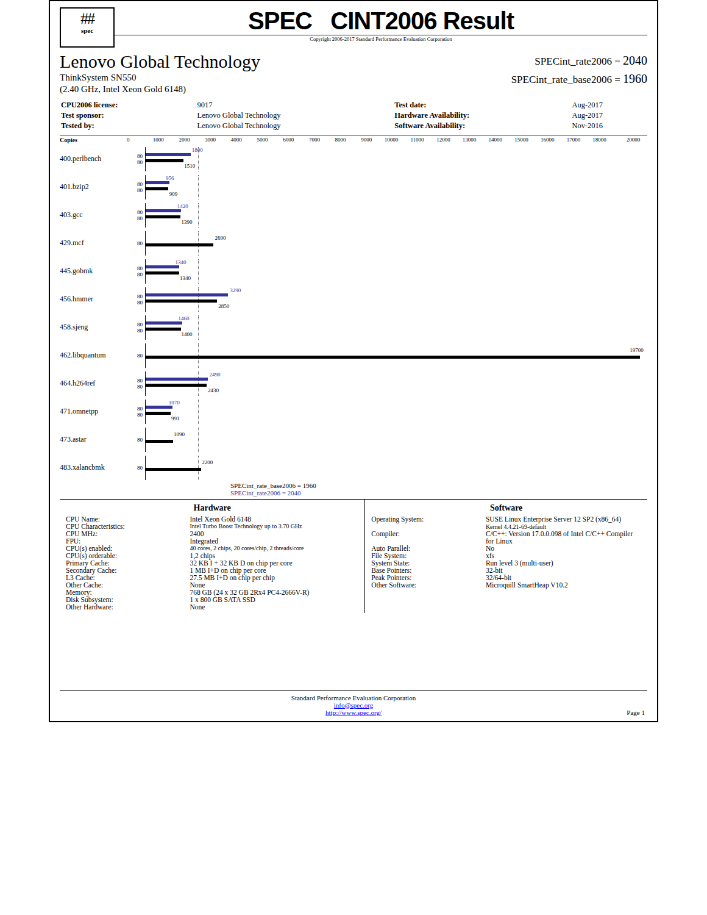##
spec
SPEC CINT2006 Result
Copyright 2006-2017 Standard Performance Evaluation Corporation
Lenovo Global Technology
ThinkSystem SN550
(2.40 GHz, Intel Xeon Gold 6148)
SPECint_rate2006 = 2040
SPECint_rate_base2006 = 1960
| CPU2006 license: | 9017 | Test date: | Aug-2017 |
| Test sponsor: | Lenovo Global Technology | Hardware Availability: | Aug-2017 |
| Tested by: | Lenovo Global Technology | Software Availability: | Nov-2016 |
Copies
0 1000 2000 3000 4000 5000 6000 7000 8000 9000 10000 11000 12000 13000 14000 15000 16000 17000 18000 20000
400.perlbench
80
80
1800
1510
401.bzip2
80
80
956
909
403.gcc
80
80
1420
1390
429.mcf
80
2690
445.gobmk
80
80
1340
1340
456.hmmer
80
80
3290
2850
458.sjeng
80
80
1460
1400
462.libquantum
80
19700
464.h264ref
80
80
2490
2430
471.omnetpp
80
80
1070
991
473.astar
80
1090
483.xalancbmk
80
2200
SPECint_rate_base2006 = 1960
SPECint_rate2006 = 2040
Hardware
| CPU Name: | Intel Xeon Gold 6148 |
| CPU Characteristics: | Intel Turbo Boost Technology up to 3.70 GHz |
| CPU MHz: | 2400 |
| FPU: | Integrated |
| CPU(s) enabled: | 40 cores, 2 chips, 20 cores/chip, 2 threads/core |
| CPU(s) orderable: | 1,2 chips |
| Primary Cache: | 32 KB I + 32 KB D on chip per core |
| Secondary Cache: | 1 MB I+D on chip per core |
| L3 Cache: | 27.5 MB I+D on chip per chip |
| Other Cache: | None |
| Memory: | 768 GB (24 x 32 GB 2Rx4 PC4-2666V-R) |
| Disk Subsystem: | 1 x 800 GB SATA SSD |
| Other Hardware: | None |
Software
| Operating System: | SUSE Linux Enterprise Server 12 SP2 (x86_64) Kernel 4.4.21-69-default |
| Compiler: | C/C++: Version 17.0.0.098 of Intel C/C++ Compiler for Linux |
| Auto Parallel: | No |
| File System: | xfs |
| System State: | Run level 3 (multi-user) |
| Base Pointers: | 32-bit |
| Peak Pointers: | 32/64-bit |
| Other Software: | Microquill SmartHeap V10.2 |
Standard Performance Evaluation Corporation
info@spec.org
http://www.spec.org/ Page 1